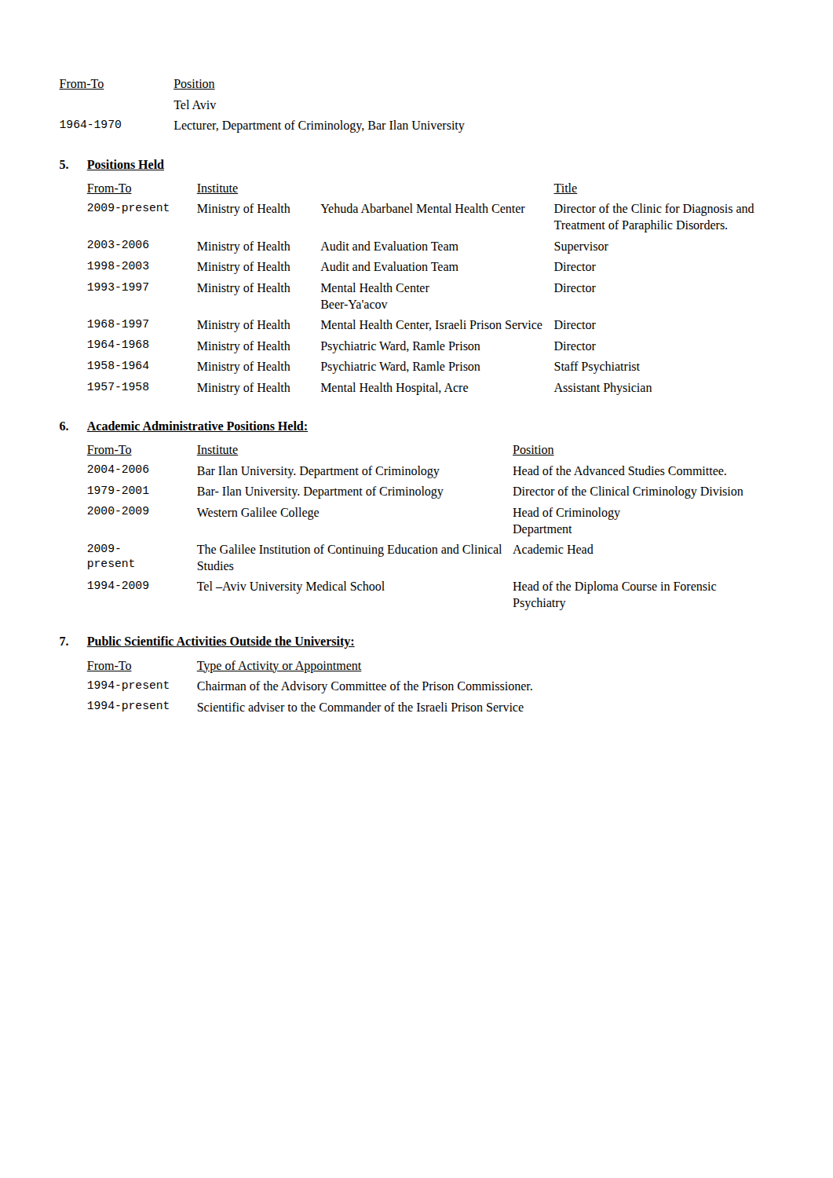| From-To | Position |
| --- | --- |
| | Tel Aviv |
| 1964-1970 | Lecturer, Department of Criminology, Bar Ilan University |
5. Positions Held
| From-To | Institute | | Title |
| --- | --- | --- | --- |
| 2009-present | Ministry of Health | Yehuda Abarbanel Mental Health Center | Director of the Clinic for Diagnosis and Treatment of Paraphilic Disorders. |
| 2003-2006 | Ministry of Health | Audit and Evaluation Team | Supervisor |
| 1998-2003 | Ministry of Health | Audit and Evaluation Team | Director |
| 1993-1997 | Ministry of Health | Mental Health Center Beer-Ya'acov | Director |
| 1968-1997 | Ministry of Health | Mental Health Center, Israeli Prison Service | Director |
| 1964-1968 | Ministry of Health | Psychiatric Ward, Ramle Prison | Director |
| 1958-1964 | Ministry of Health | Psychiatric Ward, Ramle Prison | Staff Psychiatrist |
| 1957-1958 | Ministry of Health | Mental Health Hospital, Acre | Assistant Physician |
6. Academic Administrative Positions Held:
| From-To | Institute | Position |
| --- | --- | --- |
| 2004-2006 | Bar Ilan University. Department of Criminology | Head of the Advanced Studies Committee. |
| 1979-2001 | Bar- Ilan University. Department of Criminology | Director of the Clinical Criminology Division |
| 2000-2009 | Western Galilee College | Head of Criminology Department |
| 2009- present | The Galilee Institution of Continuing Education and Clinical Studies | Academic Head |
| 1994-2009 | Tel –Aviv University Medical School | Head of the Diploma Course in Forensic Psychiatry |
7. Public Scientific Activities Outside the University:
| From-To | Type of Activity or Appointment |
| --- | --- |
| 1994-present | Chairman of the Advisory Committee of the Prison Commissioner. |
| 1994-present | Scientific adviser to the Commander of the Israeli Prison Service |